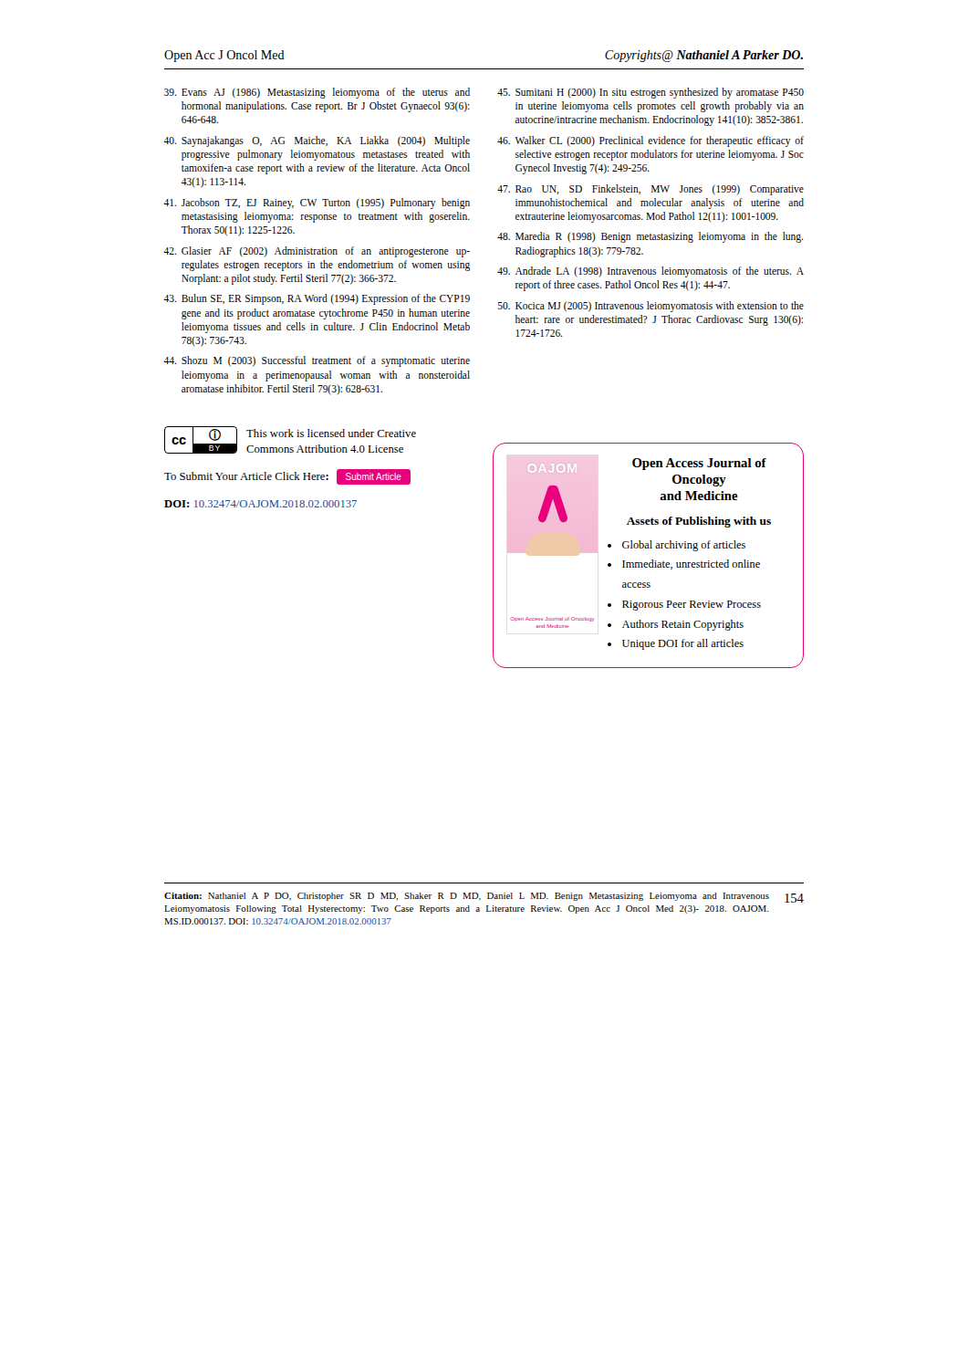Open Acc J Oncol Med
Copyrights@ Nathaniel A Parker DO.
Evans AJ (1986) Metastasizing leiomyoma of the uterus and hormonal manipulations. Case report. Br J Obstet Gynaecol 93(6): 646-648.
Saynajakangas O, AG Maiche, KA Liakka (2004) Multiple progressive pulmonary leiomyomatous metastases treated with tamoxifen-a case report with a review of the literature. Acta Oncol 43(1): 113-114.
Jacobson TZ, EJ Rainey, CW Turton (1995) Pulmonary benign metastasising leiomyoma: response to treatment with goserelin. Thorax 50(11): 1225-1226.
Glasier AF (2002) Administration of an antiprogesterone up-regulates estrogen receptors in the endometrium of women using Norplant: a pilot study. Fertil Steril 77(2): 366-372.
Bulun SE, ER Simpson, RA Word (1994) Expression of the CYP19 gene and its product aromatase cytochrome P450 in human uterine leiomyoma tissues and cells in culture. J Clin Endocrinol Metab 78(3): 736-743.
Shozu M (2003) Successful treatment of a symptomatic uterine leiomyoma in a perimenopausal woman with a nonsteroidal aromatase inhibitor. Fertil Steril 79(3): 628-631.
Sumitani H (2000) In situ estrogen synthesized by aromatase P450 in uterine leiomyoma cells promotes cell growth probably via an autocrine/intracrine mechanism. Endocrinology 141(10): 3852-3861.
Walker CL (2000) Preclinical evidence for therapeutic efficacy of selective estrogen receptor modulators for uterine leiomyoma. J Soc Gynecol Investig 7(4): 249-256.
Rao UN, SD Finkelstein, MW Jones (1999) Comparative immunohistochemical and molecular analysis of uterine and extrauterine leiomyosarcomas. Mod Pathol 12(11): 1001-1009.
Maredia R (1998) Benign metastasizing leiomyoma in the lung. Radiographics 18(3): 779-782.
Andrade LA (1998) Intravenous leiomyomatosis of the uterus. A report of three cases. Pathol Oncol Res 4(1): 44-47.
Kocica MJ (2005) Intravenous leiomyomatosis with extension to the heart: rare or underestimated? J Thorac Cardiovasc Surg 130(6): 1724-1726.
cc
ⓘ
BY
This work is licensed under Creative
Commons Attribution 4.0 License
To Submit Your Article Click Here: Submit Article
DOI: 10.32474/OAJOM.2018.02.000137
OAJOM
Open Access Journal of Oncology
and Medicine
Open Access Journal of Oncology
and Medicine
Assets of Publishing with us
Global archiving of articles
Immediate, unrestricted online access
Rigorous Peer Review Process
Authors Retain Copyrights
Unique DOI for all articles
Citation: Nathaniel A P DO, Christopher SR D MD, Shaker R D MD, Daniel L MD. Benign Metastasizing Leiomyoma and Intravenous Leiomyomatosis Following Total Hysterectomy: Two Case Reports and a Literature Review. Open Acc J Oncol Med 2(3)- 2018. OAJOM. MS.ID.000137. DOI: 10.32474/OAJOM.2018.02.000137
154